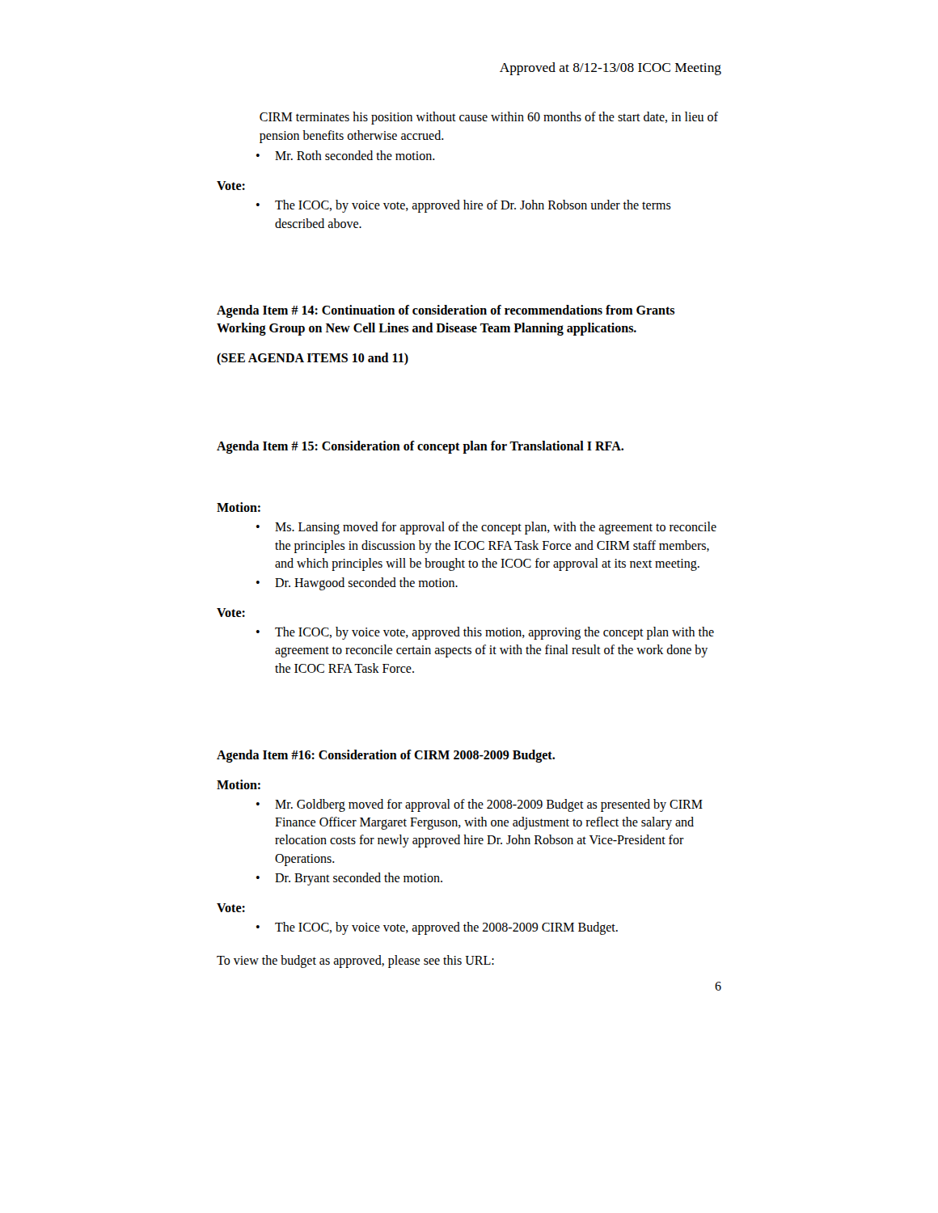Approved at 8/12-13/08 ICOC Meeting
CIRM terminates his position without cause within 60 months of the start date, in lieu of pension benefits otherwise accrued.
Mr. Roth seconded the motion.
Vote:
The ICOC, by voice vote, approved hire of Dr. John Robson under the terms described above.
Agenda Item # 14: Continuation of consideration of recommendations from Grants Working Group on New Cell Lines and Disease Team Planning applications.
(SEE AGENDA ITEMS 10 and 11)
Agenda Item # 15: Consideration of concept plan for Translational I RFA.
Motion:
Ms. Lansing moved for approval of the concept plan, with the agreement to reconcile the principles in discussion by the ICOC RFA Task Force and CIRM staff members, and which principles will be brought to the ICOC for approval at its next meeting.
Dr. Hawgood seconded the motion.
Vote:
The ICOC, by voice vote, approved this motion, approving the concept plan with the agreement to reconcile certain aspects of it with the final result of the work done by the ICOC RFA Task Force.
Agenda Item #16: Consideration of CIRM 2008-2009 Budget.
Motion:
Mr. Goldberg moved for approval of the 2008-2009 Budget as presented by CIRM Finance Officer Margaret Ferguson, with one adjustment to reflect the salary and relocation costs for newly approved hire Dr. John Robson at Vice-President for Operations.
Dr. Bryant seconded the motion.
Vote:
The ICOC, by voice vote, approved the 2008-2009 CIRM Budget.
To view the budget as approved, please see this URL:
6